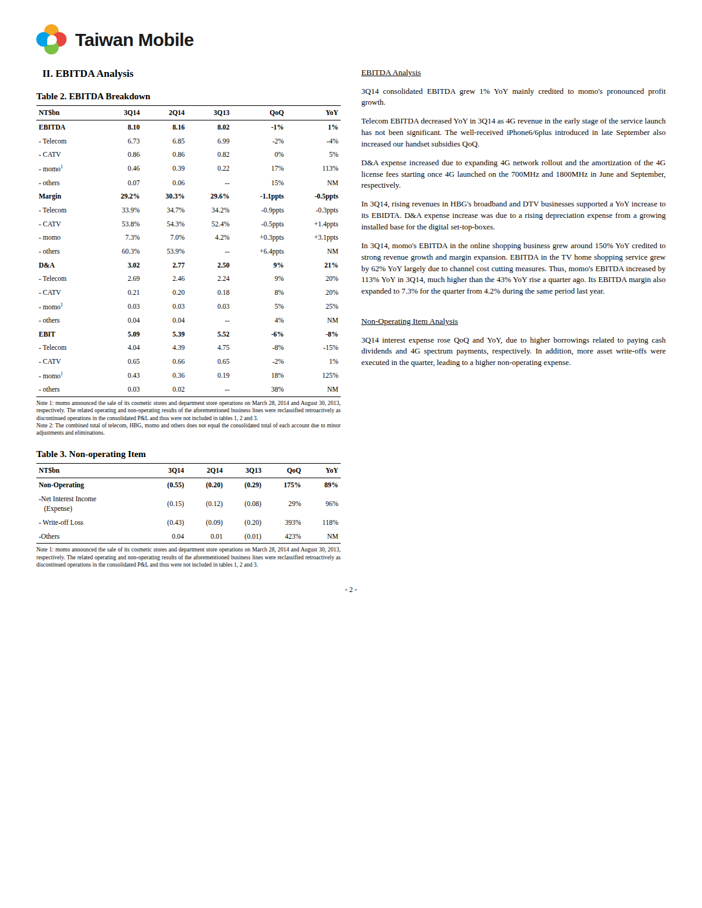Taiwan Mobile
II. EBITDA Analysis
Table 2. EBITDA Breakdown
| NT$bn | 3Q14 | 2Q14 | 3Q13 | QoQ | YoY |
| --- | --- | --- | --- | --- | --- |
| EBITDA | 8.10 | 8.16 | 8.02 | -1% | 1% |
| - Telecom | 6.73 | 6.85 | 6.99 | -2% | -4% |
| - CATV | 0.86 | 0.86 | 0.82 | 0% | 5% |
| - momo 1 | 0.46 | 0.39 | 0.22 | 17% | 113% |
| - others | 0.07 | 0.06 | -- | 15% | NM |
| Margin | 29.2% | 30.3% | 29.6% | -1.1ppts | -0.5ppts |
| - Telecom | 33.9% | 34.7% | 34.2% | -0.9ppts | -0.3ppts |
| - CATV | 53.8% | 54.3% | 52.4% | -0.5ppts | +1.4ppts |
| - momo | 7.3% | 7.0% | 4.2% | +0.3ppts | +3.1ppts |
| - others | 60.3% | 53.9% | -- | +6.4ppts | NM |
| D&A | 3.02 | 2.77 | 2.50 | 9% | 21% |
| - Telecom | 2.69 | 2.46 | 2.24 | 9% | 20% |
| - CATV | 0.21 | 0.20 | 0.18 | 8% | 20% |
| - momo 1 | 0.03 | 0.03 | 0.03 | 5% | 25% |
| - others | 0.04 | 0.04 | -- | 4% | NM |
| EBIT | 5.09 | 5.39 | 5.52 | -6% | -8% |
| - Telecom | 4.04 | 4.39 | 4.75 | -8% | -15% |
| - CATV | 0.65 | 0.66 | 0.65 | -2% | 1% |
| - momo 1 | 0.43 | 0.36 | 0.19 | 18% | 125% |
| - others | 0.03 | 0.02 | -- | 38% | NM |
Note 1: momo announced the sale of its cosmetic stores and department store operations on March 28, 2014 and August 30, 2013, respectively. The related operating and non-operating results of the aforementioned business lines were reclassified retroactively as discontinued operations in the consolidated P&L and thus were not included in tables 1, 2 and 3.
Note 2: The combined total of telecom, HBG, momo and others does not equal the consolidated total of each account due to minor adjustments and eliminations.
Table 3. Non-operating Item
| NT$bn | 3Q14 | 2Q14 | 3Q13 | QoQ | YoY |
| --- | --- | --- | --- | --- | --- |
| Non-Operating | (0.55) | (0.20) | (0.29) | 175% | 89% |
| -Net Interest Income (Expense) | (0.15) | (0.12) | (0.08) | 29% | 96% |
| - Write-off Loss | (0.43) | (0.09) | (0.20) | 393% | 118% |
| -Others | 0.04 | 0.01 | (0.01) | 423% | NM |
Note 1: momo announced the sale of its cosmetic stores and department store operations on March 28, 2014 and August 30, 2013, respectively. The related operating and non-operating results of the aforementioned business lines were reclassified retroactively as discontinued operations in the consolidated P&L and thus were not included in tables 1, 2 and 3.
EBITDA Analysis
3Q14 consolidated EBITDA grew 1% YoY mainly credited to momo's pronounced profit growth.
Telecom EBITDA decreased YoY in 3Q14 as 4G revenue in the early stage of the service launch has not been significant. The well-received iPhone6/6plus introduced in late September also increased our handset subsidies QoQ.
D&A expense increased due to expanding 4G network rollout and the amortization of the 4G license fees starting once 4G launched on the 700MHz and 1800MHz in June and September, respectively.
In 3Q14, rising revenues in HBG's broadband and DTV businesses supported a YoY increase to its EBIDTA. D&A expense increase was due to a rising depreciation expense from a growing installed base for the digital set-top-boxes.
In 3Q14, momo's EBITDA in the online shopping business grew around 150% YoY credited to strong revenue growth and margin expansion. EBITDA in the TV home shopping service grew by 62% YoY largely due to channel cost cutting measures. Thus, momo's EBITDA increased by 113% YoY in 3Q14, much higher than the 43% YoY rise a quarter ago. Its EBITDA margin also expanded to 7.3% for the quarter from 4.2% during the same period last year.
Non-Operating Item Analysis
3Q14 interest expense rose QoQ and YoY, due to higher borrowings related to paying cash dividends and 4G spectrum payments, respectively. In addition, more asset write-offs were executed in the quarter, leading to a higher non-operating expense.
- 2 -